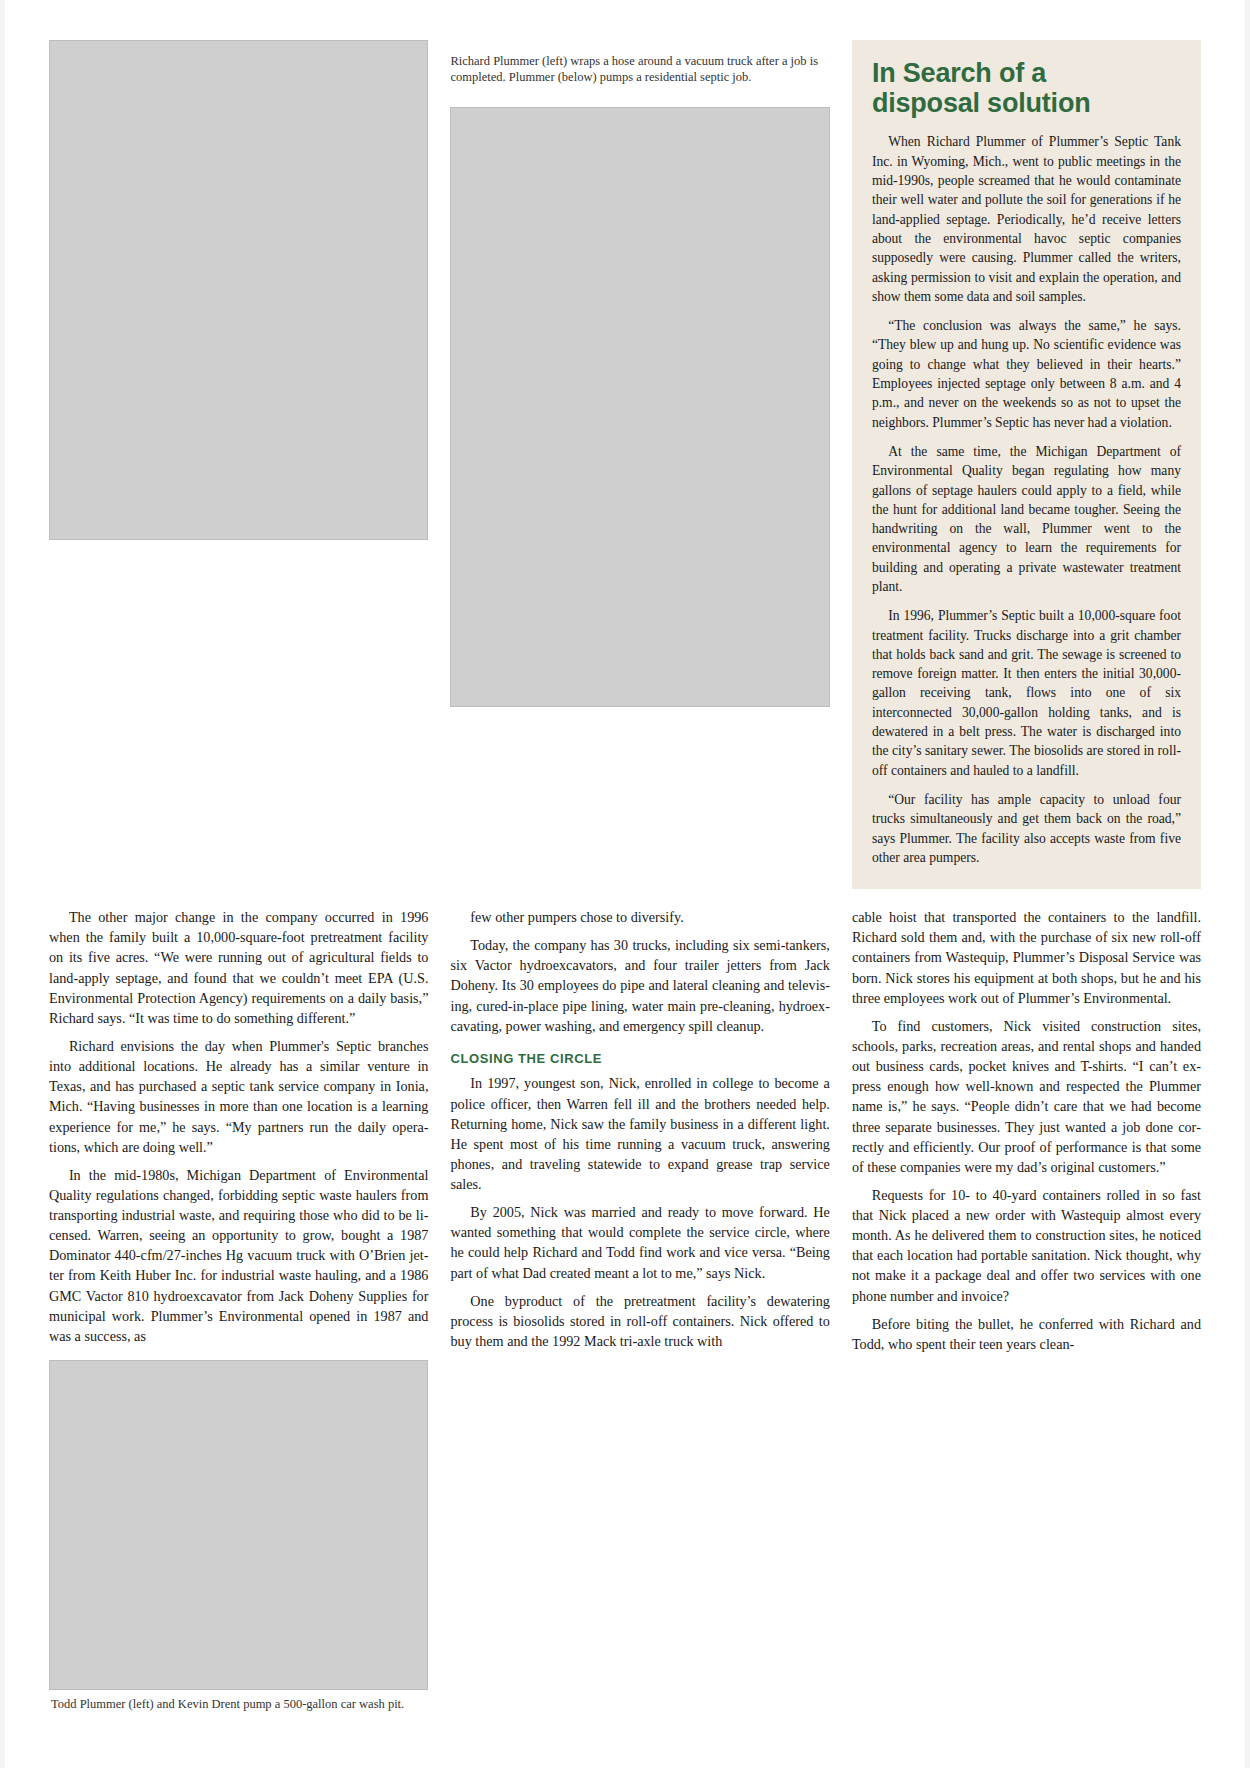Richard Plummer (left) wraps a hose around a vacuum truck after a job is completed. Plummer (below) pumps a residential septic job.
In Search of a
disposal solution
When Richard Plummer of Plummer’s Septic Tank Inc. in Wyoming, Mich., went to public meetings in the mid-1990s, people screamed that he would contaminate their well water and pollute the soil for generations if he land-applied septage. Periodically, he’d receive letters about the environmental havoc septic companies supposedly were causing. Plummer called the writers, asking permission to visit and explain the operation, and show them some data and soil samples.
“The conclusion was always the same,” he says. “They blew up and hung up. No scientific evidence was going to change what they believed in their hearts.” Employees injected septage only between 8 a.m. and 4 p.m., and never on the weekends so as not to upset the neighbors. Plummer’s Septic has never had a violation.
At the same time, the Michigan Department of Environmental Quality began regulating how many gallons of septage haulers could apply to a field, while the hunt for additional land became tougher. Seeing the handwriting on the wall, Plummer went to the environmental agency to learn the requirements for building and operating a private wastewater treatment plant.
In 1996, Plummer’s Septic built a 10,000-square foot treatment facility. Trucks discharge into a grit chamber that holds back sand and grit. The sewage is screened to remove foreign matter. It then enters the initial 30,000-gallon receiving tank, flows into one of six interconnected 30,000-gallon holding tanks, and is dewatered in a belt press. The water is discharged into the city’s sanitary sewer. The biosolids are stored in roll-off containers and hauled to a landfill.
“Our facility has ample capacity to unload four trucks simultaneously and get them back on the road,” says Plummer. The facility also accepts waste from five other area pumpers.
The other major change in the company occurred in 1996 when the family built a 10,000-square-foot pretreatment facility on its five acres. “We were running out of agricultural fields to land-apply septage, and found that we couldn’t meet EPA (U.S. Environmental Protection Agency) requirements on a daily basis,” Richard says. “It was time to do something different.”
Richard envisions the day when Plummer's Septic branches into additional locations. He already has a similar venture in Texas, and has purchased a septic tank service company in Ionia, Mich. “Having businesses in more than one location is a learning experience for me,” he says. “My partners run the daily operations, which are doing well.”
In the mid-1980s, Michigan Department of Environmental Quality regulations changed, forbidding septic waste haulers from transporting industrial waste, and requiring those who did to be licensed. Warren, seeing an opportunity to grow, bought a 1987 Dominator 440-cfm/27-inches Hg vacuum truck with O’Brien jetter from Keith Huber Inc. for industrial waste hauling, and a 1986 GMC Vactor 810 hydroexcavator from Jack Doheny Supplies for municipal work. Plummer’s Environmental opened in 1987 and was a success, as
Todd Plummer (left) and Kevin Drent pump a 500-gallon car wash pit.
few other pumpers chose to diversify.
Today, the company has 30 trucks, including six semi-tankers, six Vactor hydroexcavators, and four trailer jetters from Jack Doheny. Its 30 employees do pipe and lateral cleaning and televising, cured-in-place pipe lining, water main pre-cleaning, hydroexcavating, power washing, and emergency spill cleanup.
CLOSING THE CIRCLE
In 1997, youngest son, Nick, enrolled in college to become a police officer, then Warren fell ill and the brothers needed help. Returning home, Nick saw the family business in a different light. He spent most of his time running a vacuum truck, answering phones, and traveling statewide to expand grease trap service sales.
By 2005, Nick was married and ready to move forward. He wanted something that would complete the service circle, where he could help Richard and Todd find work and vice versa. “Being part of what Dad created meant a lot to me,” says Nick.
One byproduct of the pretreatment facility’s dewatering process is biosolids stored in roll-off containers. Nick offered to buy them and the 1992 Mack tri-axle truck with
cable hoist that transported the containers to the landfill. Richard sold them and, with the purchase of six new roll-off containers from Wastequip, Plummer’s Disposal Service was born. Nick stores his equipment at both shops, but he and his three employees work out of Plummer’s Environmental.
To find customers, Nick visited construction sites, schools, parks, recreation areas, and rental shops and handed out business cards, pocket knives and T-shirts. “I can’t express enough how well-known and respected the Plummer name is,” he says. “People didn’t care that we had become three separate businesses. They just wanted a job done correctly and efficiently. Our proof of performance is that some of these companies were my dad’s original customers.”
Requests for 10- to 40-yard containers rolled in so fast that Nick placed a new order with Wastequip almost every month. As he delivered them to construction sites, he noticed that each location had portable sanitation. Nick thought, why not make it a package deal and offer two services with one phone number and invoice?
Before biting the bullet, he conferred with Richard and Todd, who spent their teen years clean-